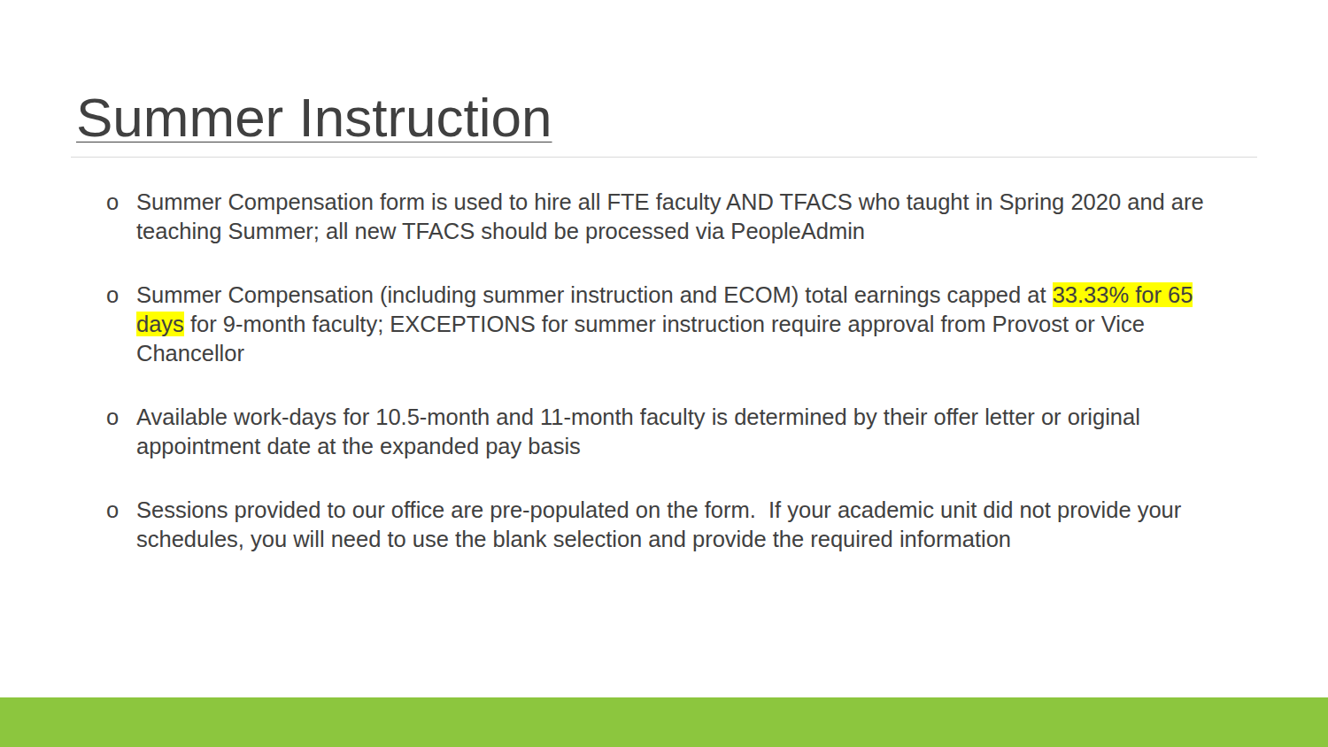Summer Instruction
Summer Compensation form is used to hire all FTE faculty AND TFACS who taught in Spring 2020 and are teaching Summer; all new TFACS should be processed via PeopleAdmin
Summer Compensation (including summer instruction and ECOM) total earnings capped at 33.33% for 65 days for 9-month faculty; EXCEPTIONS for summer instruction require approval from Provost or Vice Chancellor
Available work-days for 10.5-month and 11-month faculty is determined by their offer letter or original appointment date at the expanded pay basis
Sessions provided to our office are pre-populated on the form. If your academic unit did not provide your schedules, you will need to use the blank selection and provide the required information